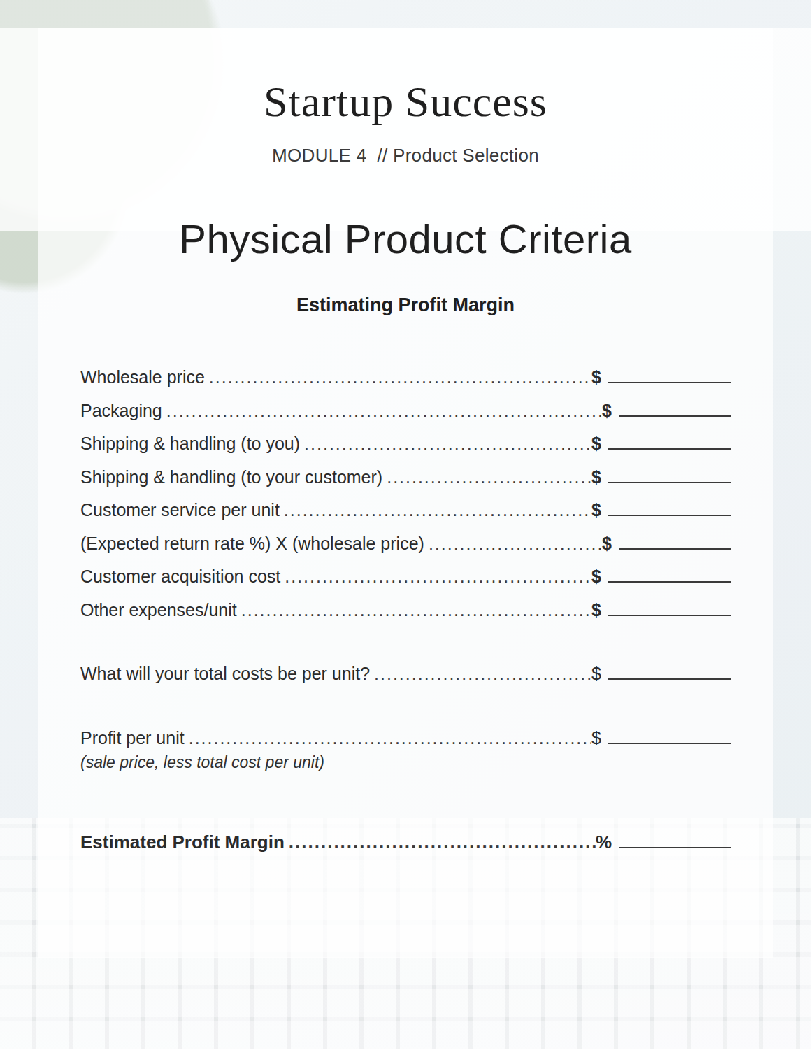Startup Success
MODULE 4 // Product Selection
Physical Product Criteria
Estimating Profit Margin
Wholesale price .................................................................................................. $
Packaging .................................................................................................. $
Shipping & handling (to you) .................................................................................................. $
Shipping & handling (to your customer) .................................................................................................. $
Customer service per unit .................................................................................................. $
(Expected return rate %) X (wholesale price) .................................................................................................. $
Customer acquisition cost .................................................................................................. $
Other expenses/unit .................................................................................................. $
What will your total costs be per unit? .................................................................................................. $
Profit per unit .................................................................................................. $
(sale price, less total cost per unit)
Estimated Profit Margin .................................................................................................. %